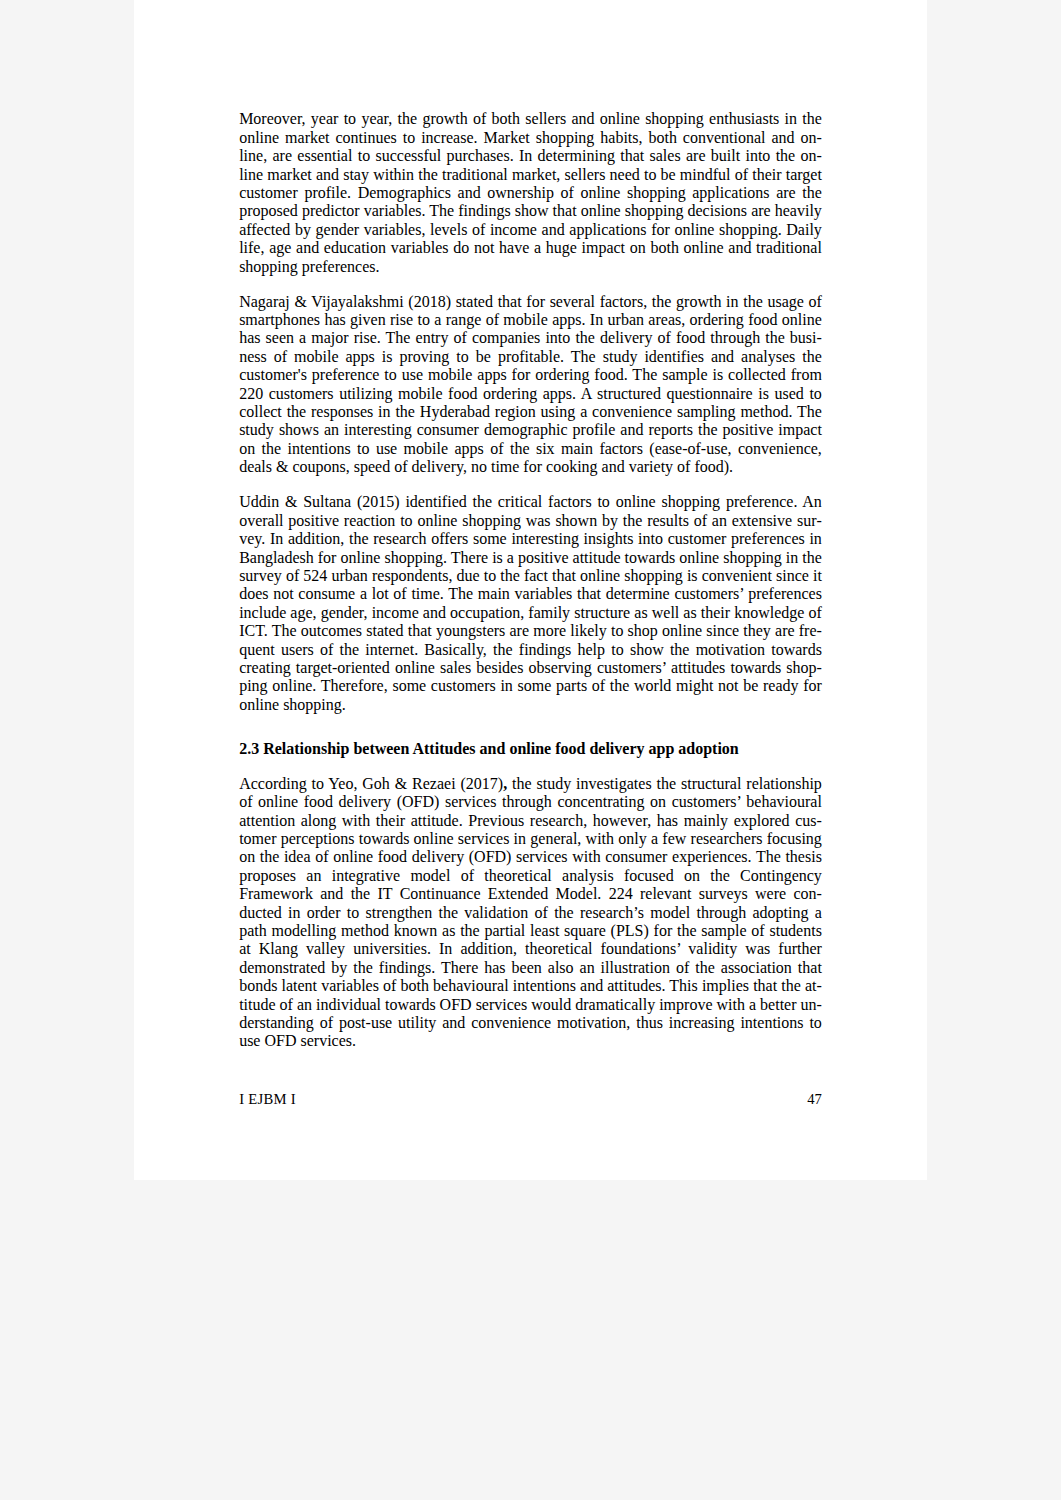Moreover, year to year, the growth of both sellers and online shopping enthusiasts in the online market continues to increase. Market shopping habits, both conventional and online, are essential to successful purchases. In determining that sales are built into the online market and stay within the traditional market, sellers need to be mindful of their target customer profile. Demographics and ownership of online shopping applications are the proposed predictor variables. The findings show that online shopping decisions are heavily affected by gender variables, levels of income and applications for online shopping. Daily life, age and education variables do not have a huge impact on both online and traditional shopping preferences.
Nagaraj & Vijayalakshmi (2018) stated that for several factors, the growth in the usage of smartphones has given rise to a range of mobile apps. In urban areas, ordering food online has seen a major rise. The entry of companies into the delivery of food through the business of mobile apps is proving to be profitable. The study identifies and analyses the customer's preference to use mobile apps for ordering food. The sample is collected from 220 customers utilizing mobile food ordering apps. A structured questionnaire is used to collect the responses in the Hyderabad region using a convenience sampling method. The study shows an interesting consumer demographic profile and reports the positive impact on the intentions to use mobile apps of the six main factors (ease-of-use, convenience, deals & coupons, speed of delivery, no time for cooking and variety of food).
Uddin & Sultana (2015) identified the critical factors to online shopping preference. An overall positive reaction to online shopping was shown by the results of an extensive survey. In addition, the research offers some interesting insights into customer preferences in Bangladesh for online shopping. There is a positive attitude towards online shopping in the survey of 524 urban respondents, due to the fact that online shopping is convenient since it does not consume a lot of time. The main variables that determine customers’ preferences include age, gender, income and occupation, family structure as well as their knowledge of ICT. The outcomes stated that youngsters are more likely to shop online since they are frequent users of the internet. Basically, the findings help to show the motivation towards creating target-oriented online sales besides observing customers’ attitudes towards shopping online. Therefore, some customers in some parts of the world might not be ready for online shopping.
2.3 Relationship between Attitudes and online food delivery app adoption
According to Yeo, Goh & Rezaei (2017), the study investigates the structural relationship of online food delivery (OFD) services through concentrating on customers’ behavioural attention along with their attitude. Previous research, however, has mainly explored customer perceptions towards online services in general, with only a few researchers focusing on the idea of online food delivery (OFD) services with consumer experiences. The thesis proposes an integrative model of theoretical analysis focused on the Contingency Framework and the IT Continuance Extended Model. 224 relevant surveys were conducted in order to strengthen the validation of the research’s model through adopting a path modelling method known as the partial least square (PLS) for the sample of students at Klang valley universities. In addition, theoretical foundations’ validity was further demonstrated by the findings. There has been also an illustration of the association that bonds latent variables of both behavioural intentions and attitudes. This implies that the attitude of an individual towards OFD services would dramatically improve with a better understanding of post-use utility and convenience motivation, thus increasing intentions to use OFD services.
I EJBM I 47